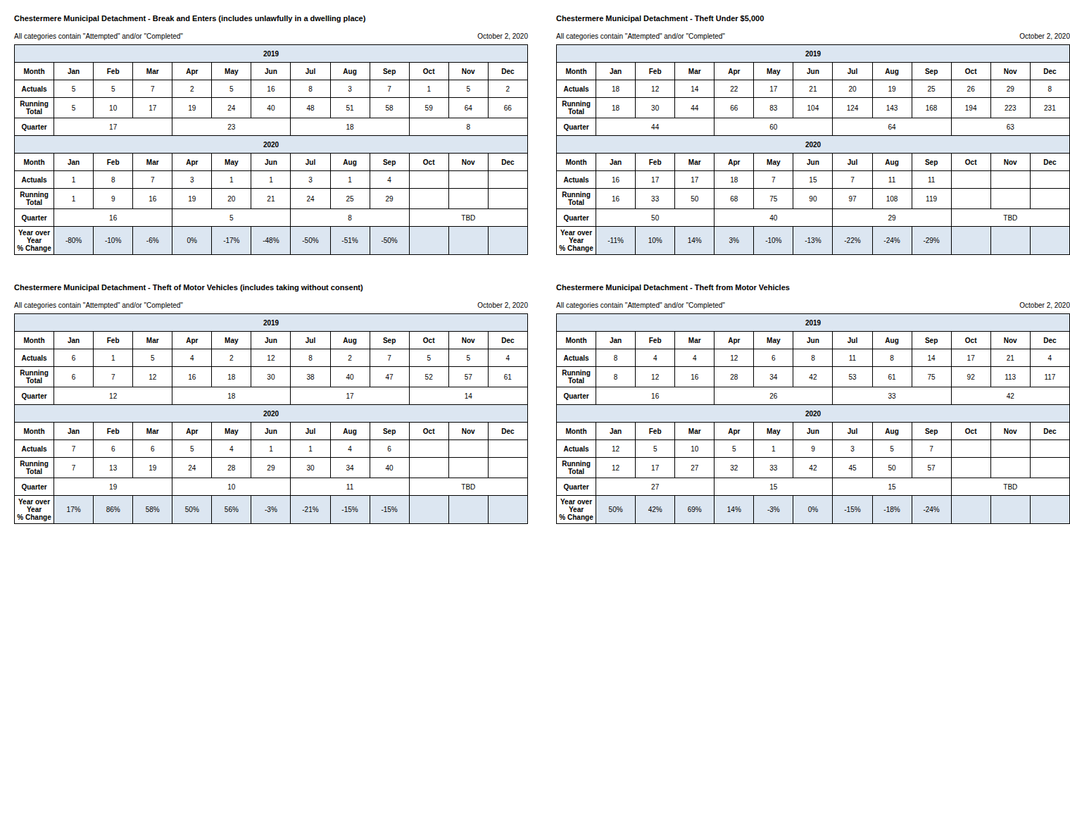Chestermere Municipal Detachment - Break and Enters (includes unlawfully in a dwelling place)
All categories contain "Attempted" and/or "Completed" October 2, 2020
| 2019 |
| --- |
| Month | Jan | Feb | Mar | Apr | May | Jun | Jul | Aug | Sep | Oct | Nov | Dec |
| Actuals | 5 | 5 | 7 | 2 | 5 | 16 | 8 | 3 | 7 | 1 | 5 | 2 |
| Running Total | 5 | 10 | 17 | 19 | 24 | 40 | 48 | 51 | 58 | 59 | 64 | 66 |
| Quarter | 17 | 23 | 18 | 8 |
| 2020 |
| Month | Jan | Feb | Mar | Apr | May | Jun | Jul | Aug | Sep | Oct | Nov | Dec |
| Actuals | 1 | 8 | 7 | 3 | 1 | 1 | 3 | 1 | 4 | | | |
| Running Total | 1 | 9 | 16 | 19 | 20 | 21 | 24 | 25 | 29 | | | |
| Quarter | 16 | 5 | 8 | TBD |
| Year over Year % Change | -80% | -10% | -6% | 0% | -17% | -48% | -50% | -51% | -50% | | | |
Chestermere Municipal Detachment - Theft Under $5,000
All categories contain "Attempted" and/or "Completed" October 2, 2020
| 2019 |
| --- |
| Month | Jan | Feb | Mar | Apr | May | Jun | Jul | Aug | Sep | Oct | Nov | Dec |
| Actuals | 18 | 12 | 14 | 22 | 17 | 21 | 20 | 19 | 25 | 26 | 29 | 8 |
| Running Total | 18 | 30 | 44 | 66 | 83 | 104 | 124 | 143 | 168 | 194 | 223 | 231 |
| Quarter | 44 | 60 | 64 | 63 |
| 2020 |
| Month | Jan | Feb | Mar | Apr | May | Jun | Jul | Aug | Sep | Oct | Nov | Dec |
| Actuals | 16 | 17 | 17 | 18 | 7 | 15 | 7 | 11 | 11 | | | |
| Running Total | 16 | 33 | 50 | 68 | 75 | 90 | 97 | 108 | 119 | | | |
| Quarter | 50 | 40 | 29 | TBD |
| Year over Year % Change | -11% | 10% | 14% | 3% | -10% | -13% | -22% | -24% | -29% | | | |
Chestermere Municipal Detachment - Theft of Motor Vehicles (includes taking without consent)
All categories contain "Attempted" and/or "Completed" October 2, 2020
| 2019 |
| --- |
| Month | Jan | Feb | Mar | Apr | May | Jun | Jul | Aug | Sep | Oct | Nov | Dec |
| Actuals | 6 | 1 | 5 | 4 | 2 | 12 | 8 | 2 | 7 | 5 | 5 | 4 |
| Running Total | 6 | 7 | 12 | 16 | 18 | 30 | 38 | 40 | 47 | 52 | 57 | 61 |
| Quarter | 12 | 18 | 17 | 14 |
| 2020 |
| Month | Jan | Feb | Mar | Apr | May | Jun | Jul | Aug | Sep | Oct | Nov | Dec |
| Actuals | 7 | 6 | 6 | 5 | 4 | 1 | 1 | 4 | 6 | | | |
| Running Total | 7 | 13 | 19 | 24 | 28 | 29 | 30 | 34 | 40 | | | |
| Quarter | 19 | 10 | 11 | TBD |
| Year over Year % Change | 17% | 86% | 58% | 50% | 56% | -3% | -21% | -15% | -15% | | | |
Chestermere Municipal Detachment - Theft from Motor Vehicles
All categories contain "Attempted" and/or "Completed" October 2, 2020
| 2019 |
| --- |
| Month | Jan | Feb | Mar | Apr | May | Jun | Jul | Aug | Sep | Oct | Nov | Dec |
| Actuals | 8 | 4 | 4 | 12 | 6 | 8 | 11 | 8 | 14 | 17 | 21 | 4 |
| Running Total | 8 | 12 | 16 | 28 | 34 | 42 | 53 | 61 | 75 | 92 | 113 | 117 |
| Quarter | 16 | 26 | 33 | 42 |
| 2020 |
| Month | Jan | Feb | Mar | Apr | May | Jun | Jul | Aug | Sep | Oct | Nov | Dec |
| Actuals | 12 | 5 | 10 | 5 | 1 | 9 | 3 | 5 | 7 | | | |
| Running Total | 12 | 17 | 27 | 32 | 33 | 42 | 45 | 50 | 57 | | | |
| Quarter | 27 | 15 | 15 | TBD |
| Year over Year % Change | 50% | 42% | 69% | 14% | -3% | 0% | -15% | -18% | -24% | | | |